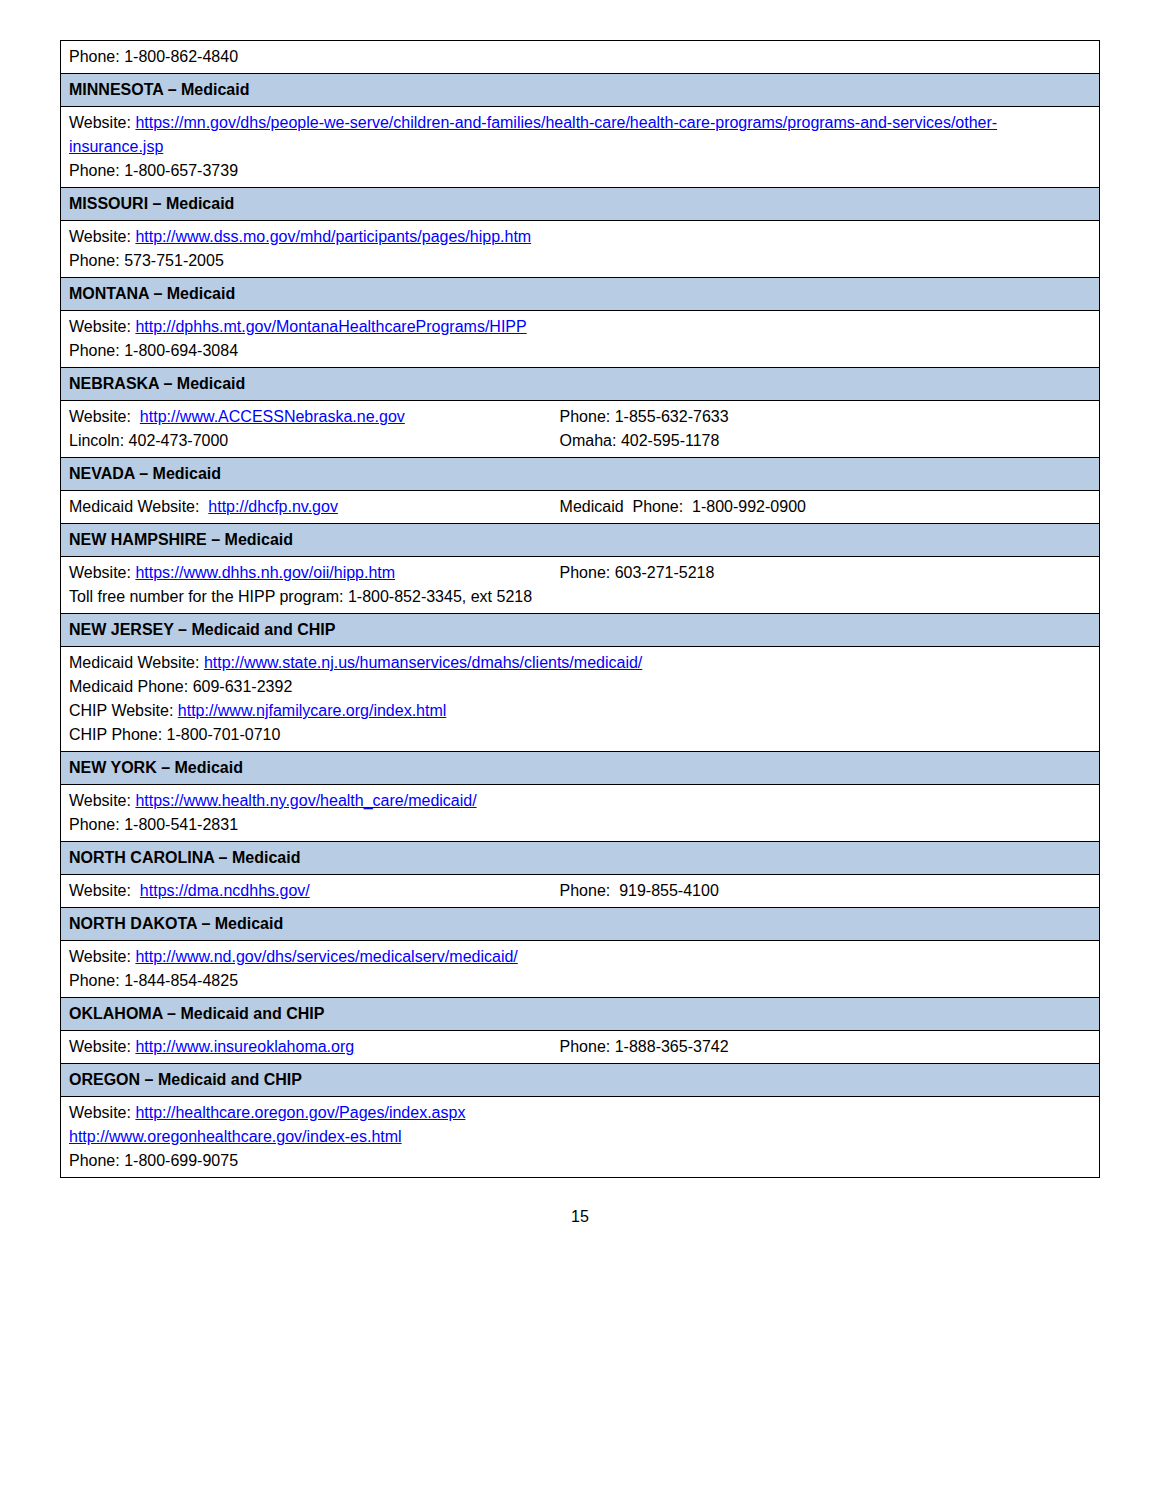| Phone: 1-800-862-4840 |
| MINNESOTA – Medicaid |
| Website: https://mn.gov/dhs/people-we-serve/children-and-families/health-care/health-care-programs/programs-and-services/other-insurance.jsp Phone: 1-800-657-3739 |
| MISSOURI – Medicaid |
| Website: http://www.dss.mo.gov/mhd/participants/pages/hipp.htm Phone: 573-751-2005 |
| MONTANA – Medicaid |
| Website: http://dphhs.mt.gov/MontanaHealthcarePrograms/HIPP Phone: 1-800-694-3084 |
| NEBRASKA – Medicaid |
| Website: http://www.ACCESSNebraska.ne.gov Phone: 1-855-632-7633 Lincoln: 402-473-7000 Omaha: 402-595-1178 |
| NEVADA – Medicaid |
| Medicaid Website: http://dhcfp.nv.gov Medicaid Phone: 1-800-992-0900 |
| NEW HAMPSHIRE – Medicaid |
| Website: https://www.dhhs.nh.gov/oii/hipp.htm Phone: 603-271-5218 Toll free number for the HIPP program: 1-800-852-3345, ext 5218 |
| NEW JERSEY – Medicaid and CHIP |
| Medicaid Website: http://www.state.nj.us/humanservices/dmahs/clients/medicaid/ Medicaid Phone: 609-631-2392 CHIP Website: http://www.njfamilycare.org/index.html CHIP Phone: 1-800-701-0710 |
| NEW YORK – Medicaid |
| Website: https://www.health.ny.gov/health_care/medicaid/ Phone: 1-800-541-2831 |
| NORTH CAROLINA – Medicaid |
| Website: https://dma.ncdhhs.gov/ Phone: 919-855-4100 |
| NORTH DAKOTA – Medicaid |
| Website: http://www.nd.gov/dhs/services/medicalserv/medicaid/ Phone: 1-844-854-4825 |
| OKLAHOMA – Medicaid and CHIP |
| Website: http://www.insureoklahoma.org Phone: 1-888-365-3742 |
| OREGON – Medicaid and CHIP |
| Website: http://healthcare.oregon.gov/Pages/index.aspx http://www.oregonhealthcare.gov/index-es.html Phone: 1-800-699-9075 |
15